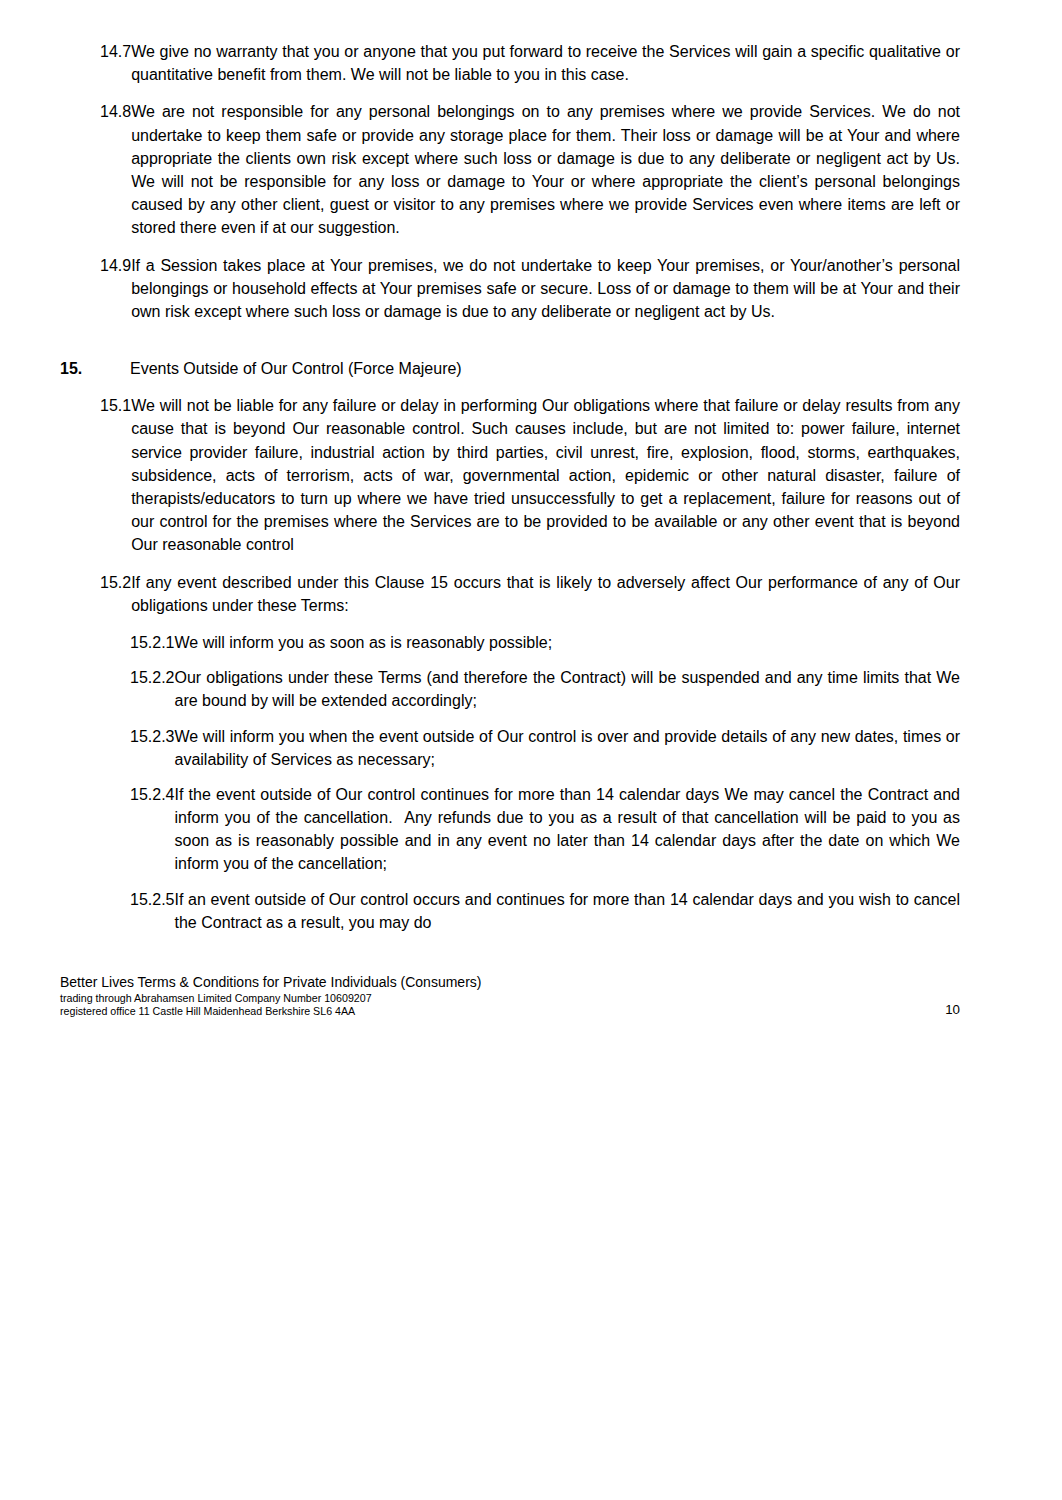14.7
We give no warranty that you or anyone that you put forward to receive the Services will gain a specific qualitative or quantitative benefit from them. We will not be liable to you in this case.
14.8
We are not responsible for any personal belongings on to any premises where we provide Services. We do not undertake to keep them safe or provide any storage place for them. Their loss or damage will be at Your and where appropriate the clients own risk except where such loss or damage is due to any deliberate or negligent act by Us. We will not be responsible for any loss or damage to Your or where appropriate the client’s personal belongings caused by any other client, guest or visitor to any premises where we provide Services even where items are left or stored there even if at our suggestion.
14.9
If a Session takes place at Your premises, we do not undertake to keep Your premises, or Your/another’s personal belongings or household effects at Your premises safe or secure. Loss of or damage to them will be at Your and their own risk except where such loss or damage is due to any deliberate or negligent act by Us.
15.
Events Outside of Our Control (Force Majeure)
15.1
We will not be liable for any failure or delay in performing Our obligations where that failure or delay results from any cause that is beyond Our reasonable control. Such causes include, but are not limited to: power failure, internet service provider failure, industrial action by third parties, civil unrest, fire, explosion, flood, storms, earthquakes, subsidence, acts of terrorism, acts of war, governmental action, epidemic or other natural disaster, failure of therapists/educators to turn up where we have tried unsuccessfully to get a replacement, failure for reasons out of our control for the premises where the Services are to be provided to be available or any other event that is beyond Our reasonable control
15.2
If any event described under this Clause 15 occurs that is likely to adversely affect Our performance of any of Our obligations under these Terms:
15.2.1
We will inform you as soon as is reasonably possible;
15.2.2
Our obligations under these Terms (and therefore the Contract) will be suspended and any time limits that We are bound by will be extended accordingly;
15.2.3
We will inform you when the event outside of Our control is over and provide details of any new dates, times or availability of Services as necessary;
15.2.4
If the event outside of Our control continues for more than 14 calendar days We may cancel the Contract and inform you of the cancellation. Any refunds due to you as a result of that cancellation will be paid to you as soon as is reasonably possible and in any event no later than 14 calendar days after the date on which We inform you of the cancellation;
15.2.5
If an event outside of Our control occurs and continues for more than 14 calendar days and you wish to cancel the Contract as a result, you may do
Better Lives Terms & Conditions for Private Individuals (Consumers)
trading through Abrahamsen Limited Company Number 10609207
registered office 11 Castle Hill Maidenhead Berkshire SL6 4AA
10